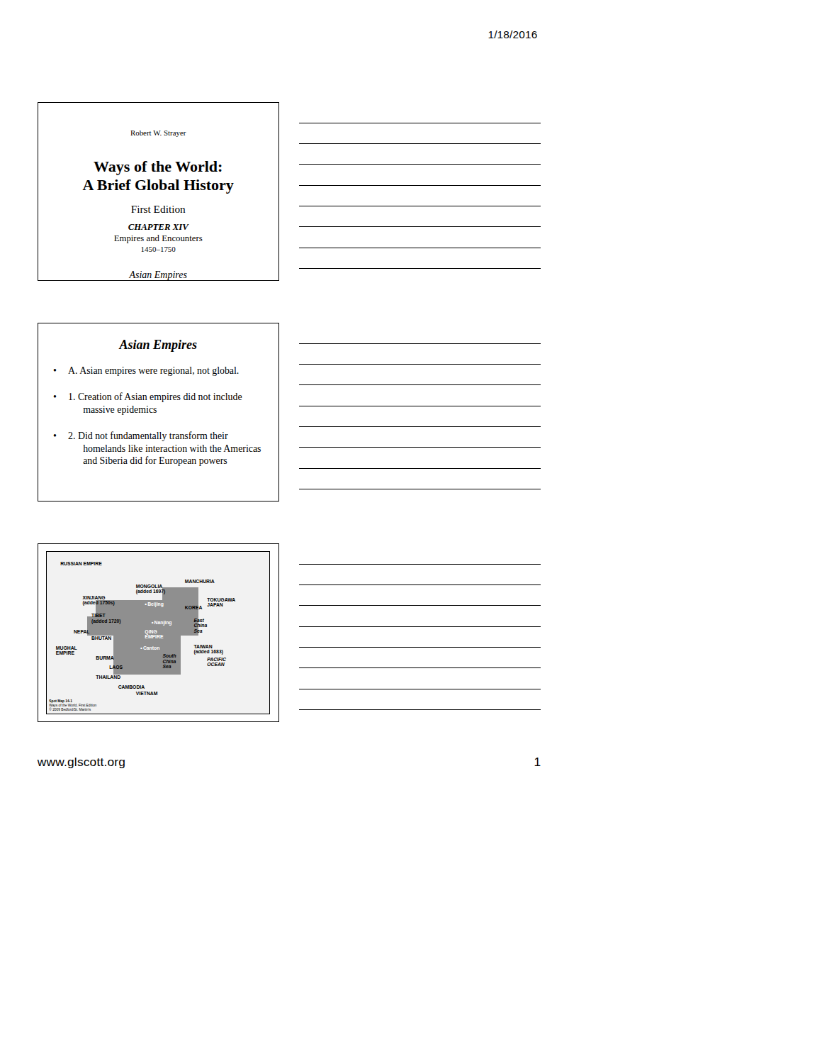1/18/2016
Robert W. Strayer
Ways of the World:
A Brief Global History
First Edition
CHAPTER XIV Empires and Encounters 1450–1750
Asian Empires
Asian Empires
A. Asian empires were regional, not global.
1. Creation of Asian empires did not include massive epidemics
2. Did not fundamentally transform their homelands like interaction with the Americas and Siberia did for European powers
RUSSIAN EMPIRE
MONGOLIA
(added 1697)
MANCHURIA
XINJIANG
(added 1750s)
Beijing
TOKUGAWA
JAPAN
KOREA
TIBET
(added 1720)
Nanjing
East
China
Sea
NEPAL
QING
EMPIRE
BHUTAN
MUGHAL
EMPIRE
Canton
TAIWAN
(added 1683)
BURMA
South
China
Sea
PACIFIC
OCEAN
LAOS
THAILAND
CAMBODIA
VIETNAM
Spot Map 14-1 Ways of the World, First Edition © 2009 Bedford/St. Martin's
www.glscott.org
1